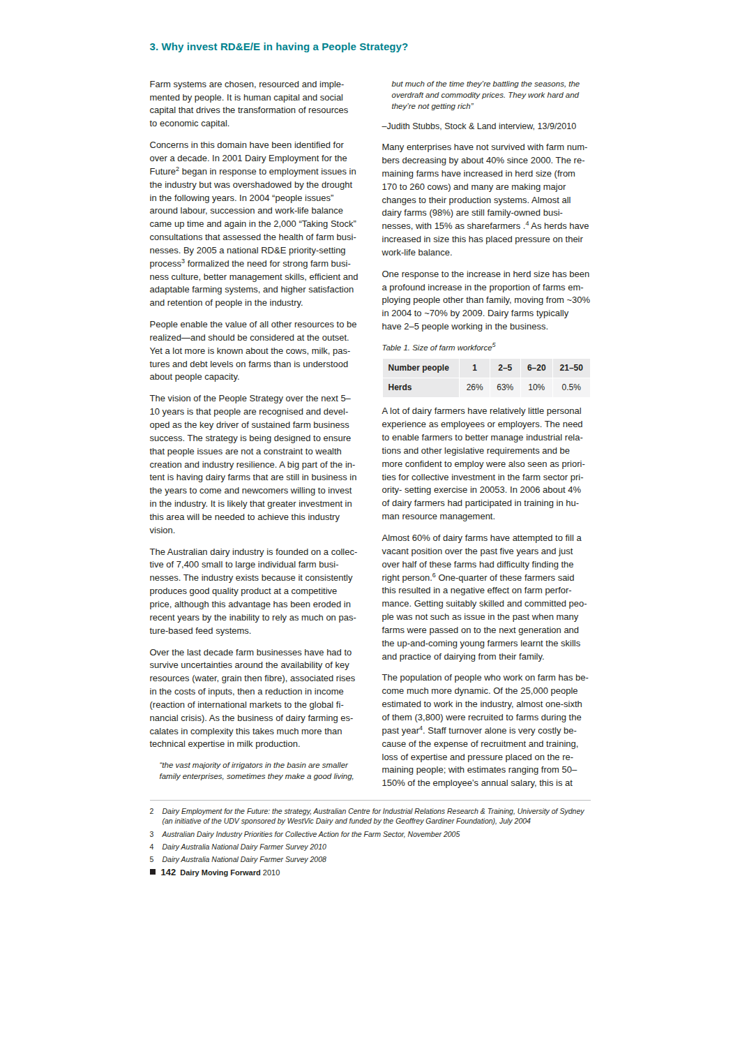3. Why invest RD&E/E in having a People Strategy?
Farm systems are chosen, resourced and implemented by people. It is human capital and social capital that drives the transformation of resources to economic capital.
Concerns in this domain have been identified for over a decade. In 2001 Dairy Employment for the Future2 began in response to employment issues in the industry but was overshadowed by the drought in the following years. In 2004 “people issues” around labour, succession and work-life balance came up time and again in the 2,000 “Taking Stock” consultations that assessed the health of farm businesses. By 2005 a national RD&E priority-setting process3 formalized the need for strong farm business culture, better management skills, efficient and adaptable farming systems, and higher satisfaction and retention of people in the industry.
People enable the value of all other resources to be realized—and should be considered at the outset. Yet a lot more is known about the cows, milk, pastures and debt levels on farms than is understood about people capacity.
The vision of the People Strategy over the next 5–10 years is that people are recognised and developed as the key driver of sustained farm business success. The strategy is being designed to ensure that people issues are not a constraint to wealth creation and industry resilience. A big part of the intent is having dairy farms that are still in business in the years to come and newcomers willing to invest in the industry. It is likely that greater investment in this area will be needed to achieve this industry vision.
The Australian dairy industry is founded on a collective of 7,400 small to large individual farm businesses. The industry exists because it consistently produces good quality product at a competitive price, although this advantage has been eroded in recent years by the inability to rely as much on pasture-based feed systems.
Over the last decade farm businesses have had to survive uncertainties around the availability of key resources (water, grain then fibre), associated rises in the costs of inputs, then a reduction in income (reaction of international markets to the global financial crisis). As the business of dairy farming escalates in complexity this takes much more than technical expertise in milk production.
“the vast majority of irrigators in the basin are smaller family enterprises, sometimes they make a good living, but much of the time they’re battling the seasons, the overdraft and commodity prices. They work hard and they’re not getting rich”
–Judith Stubbs, Stock & Land interview, 13/9/2010
Many enterprises have not survived with farm numbers decreasing by about 40% since 2000. The remaining farms have increased in herd size (from 170 to 260 cows) and many are making major changes to their production systems. Almost all dairy farms (98%) are still family-owned businesses, with 15% as sharefarmers .4 As herds have increased in size this has placed pressure on their work-life balance.
One response to the increase in herd size has been a profound increase in the proportion of farms employing people other than family, moving from ~30% in 2004 to ~70% by 2009. Dairy farms typically have 2–5 people working in the business.
Table 1. Size of farm workforce5
| Number people | 1 | 2–5 | 6–20 | 21–50 |
| --- | --- | --- | --- | --- |
| Herds | 26% | 63% | 10% | 0.5% |
A lot of dairy farmers have relatively little personal experience as employees or employers. The need to enable farmers to better manage industrial relations and other legislative requirements and be more confident to employ were also seen as priorities for collective investment in the farm sector priority- setting exercise in 20053. In 2006 about 4% of dairy farmers had participated in training in human resource management.
Almost 60% of dairy farms have attempted to fill a vacant position over the past five years and just over half of these farms had difficulty finding the right person.6 One-quarter of these farmers said this resulted in a negative effect on farm performance. Getting suitably skilled and committed people was not such as issue in the past when many farms were passed on to the next generation and the up-and-coming young farmers learnt the skills and practice of dairying from their family.
The population of people who work on farm has become much more dynamic. Of the 25,000 people estimated to work in the industry, almost one-sixth of them (3,800) were recruited to farms during the past year4. Staff turnover alone is very costly because of the expense of recruitment and training, loss of expertise and pressure placed on the remaining people; with estimates ranging from 50–150% of the employee’s annual salary, this is at
Dairy Employment for the Future: the strategy, Australian Centre for Industrial Relations Research & Training, University of Sydney (an initiative of the UDV sponsored by WestVic Dairy and funded by the Geoffrey Gardiner Foundation), July 2004
Australian Dairy Industry Priorities for Collective Action for the Farm Sector, November 2005
Dairy Australia National Dairy Farmer Survey 2010
Dairy Australia National Dairy Farmer Survey 2008
142 Dairy Moving Forward 2010